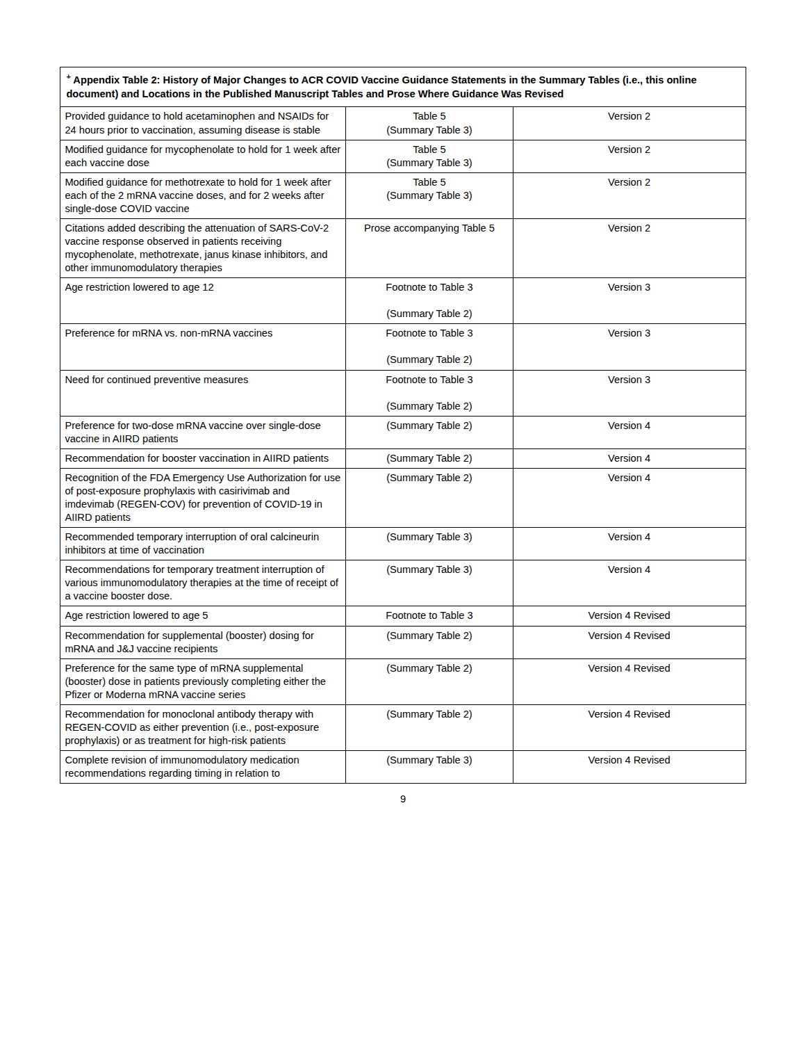+ Appendix Table 2: History of Major Changes to ACR COVID Vaccine Guidance Statements in the Summary Tables (i.e., this online document) and Locations in the Published Manuscript Tables and Prose Where Guidance Was Revised
| Provided guidance to hold acetaminophen and NSAIDs for 24 hours prior to vaccination, assuming disease is stable | Table 5 (Summary Table 3) | Version 2 |
| Modified guidance for mycophenolate to hold for 1 week after each vaccine dose | Table 5 (Summary Table 3) | Version 2 |
| Modified guidance for methotrexate to hold for 1 week after each of the 2 mRNA vaccine doses, and for 2 weeks after single-dose COVID vaccine | Table 5 (Summary Table 3) | Version 2 |
| Citations added describing the attenuation of SARS-CoV-2 vaccine response observed in patients receiving mycophenolate, methotrexate, janus kinase inhibitors, and other immunomodulatory therapies | Prose accompanying Table 5 | Version 2 |
| Age restriction lowered to age 12 | Footnote to Table 3 (Summary Table 2) | Version 3 |
| Preference for mRNA vs. non-mRNA vaccines | Footnote to Table 3 (Summary Table 2) | Version 3 |
| Need for continued preventive measures | Footnote to Table 3 (Summary Table 2) | Version 3 |
| Preference for two-dose mRNA vaccine over single-dose vaccine in AIIRD patients | (Summary Table 2) | Version 4 |
| Recommendation for booster vaccination in AIIRD patients | (Summary Table 2) | Version 4 |
| Recognition of the FDA Emergency Use Authorization for use of post-exposure prophylaxis with casirivimab and imdevimab (REGEN-COV) for prevention of COVID-19 in AIIRD patients | (Summary Table 2) | Version 4 |
| Recommended temporary interruption of oral calcineurin inhibitors at time of vaccination | (Summary Table 3) | Version 4 |
| Recommendations for temporary treatment interruption of various immunomodulatory therapies at the time of receipt of a vaccine booster dose. | (Summary Table 3) | Version 4 |
| Age restriction lowered to age 5 | Footnote to Table 3 | Version 4 Revised |
| Recommendation for supplemental (booster) dosing for mRNA and J&J vaccine recipients | (Summary Table 2) | Version 4 Revised |
| Preference for the same type of mRNA supplemental (booster) dose in patients previously completing either the Pfizer or Moderna mRNA vaccine series | (Summary Table 2) | Version 4 Revised |
| Recommendation for monoclonal antibody therapy with REGEN-COVID as either prevention (i.e., post-exposure prophylaxis) or as treatment for high-risk patients | (Summary Table 2) | Version 4 Revised |
| Complete revision of immunomodulatory medication recommendations regarding timing in relation to | (Summary Table 3) | Version 4 Revised |
9